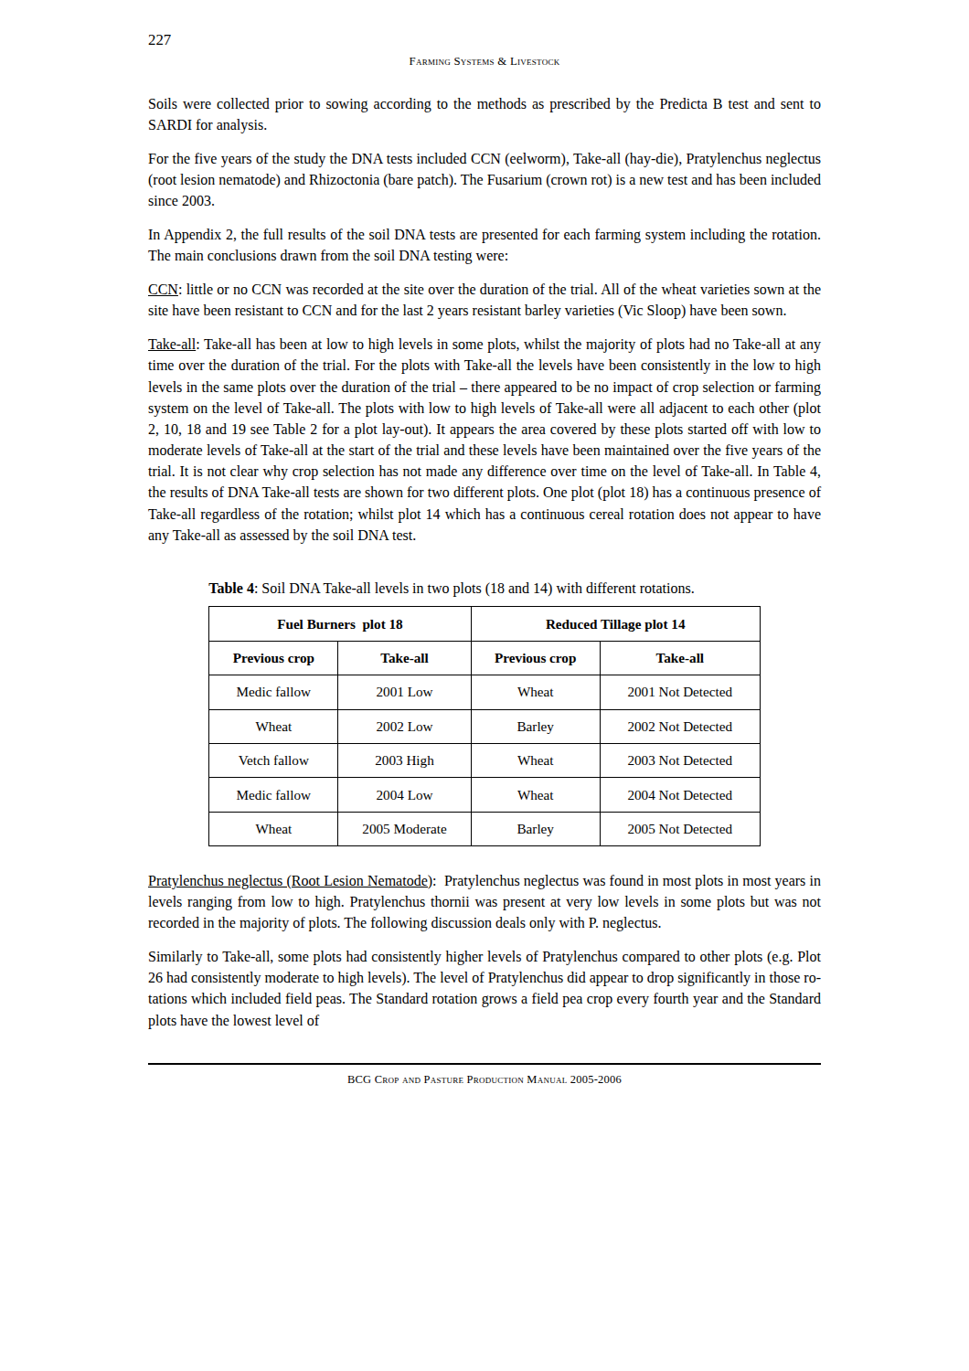227
Farming Systems & Livestock
Soils were collected prior to sowing according to the methods as prescribed by the Predicta B test and sent to SARDI for analysis.
For the five years of the study the DNA tests included CCN (eelworm), Take-all (hay-die), Pratylenchus neglectus (root lesion nematode) and Rhizoctonia (bare patch). The Fusarium (crown rot) is a new test and has been included since 2003.
In Appendix 2, the full results of the soil DNA tests are presented for each farming system including the rotation. The main conclusions drawn from the soil DNA testing were:
CCN: little or no CCN was recorded at the site over the duration of the trial. All of the wheat varieties sown at the site have been resistant to CCN and for the last 2 years resistant barley varieties (Vic Sloop) have been sown.
Take-all: Take-all has been at low to high levels in some plots, whilst the majority of plots had no Take-all at any time over the duration of the trial. For the plots with Take-all the levels have been consistently in the low to high levels in the same plots over the duration of the trial – there appeared to be no impact of crop selection or farming system on the level of Take-all. The plots with low to high levels of Take-all were all adjacent to each other (plot 2, 10, 18 and 19 see Table 2 for a plot lay-out). It appears the area covered by these plots started off with low to moderate levels of Take-all at the start of the trial and these levels have been maintained over the five years of the trial. It is not clear why crop selection has not made any difference over time on the level of Take-all. In Table 4, the results of DNA Take-all tests are shown for two different plots. One plot (plot 18) has a continuous presence of Take-all regardless of the rotation; whilst plot 14 which has a continuous cereal rotation does not appear to have any Take-all as assessed by the soil DNA test.
Table 4 : Soil DNA Take-all levels in two plots (18 and 14) with different rotations.
| Fuel Burners plot 18 | Reduced Tillage plot 14 |
| --- | --- |
| Previous crop | Take-all | Previous crop | Take-all |
| Medic fallow | 2001 Low | Wheat | 2001 Not Detected |
| Wheat | 2002 Low | Barley | 2002 Not Detected |
| Vetch fallow | 2003 High | Wheat | 2003 Not Detected |
| Medic fallow | 2004 Low | Wheat | 2004 Not Detected |
| Wheat | 2005 Moderate | Barley | 2005 Not Detected |
Pratylenchus neglectus (Root Lesion Nematode): Pratylenchus neglectus was found in most plots in most years in levels ranging from low to high. Pratylenchus thornii was present at very low levels in some plots but was not recorded in the majority of plots. The following discussion deals only with P. neglectus.
Similarly to Take-all, some plots had consistently higher levels of Pratylenchus compared to other plots (e.g. Plot 26 had consistently moderate to high levels). The level of Pratylenchus did appear to drop significantly in those rotations which included field peas. The Standard rotation grows a field pea crop every fourth year and the Standard plots have the lowest level of
BCG Crop and Pasture Production Manual 2005-2006